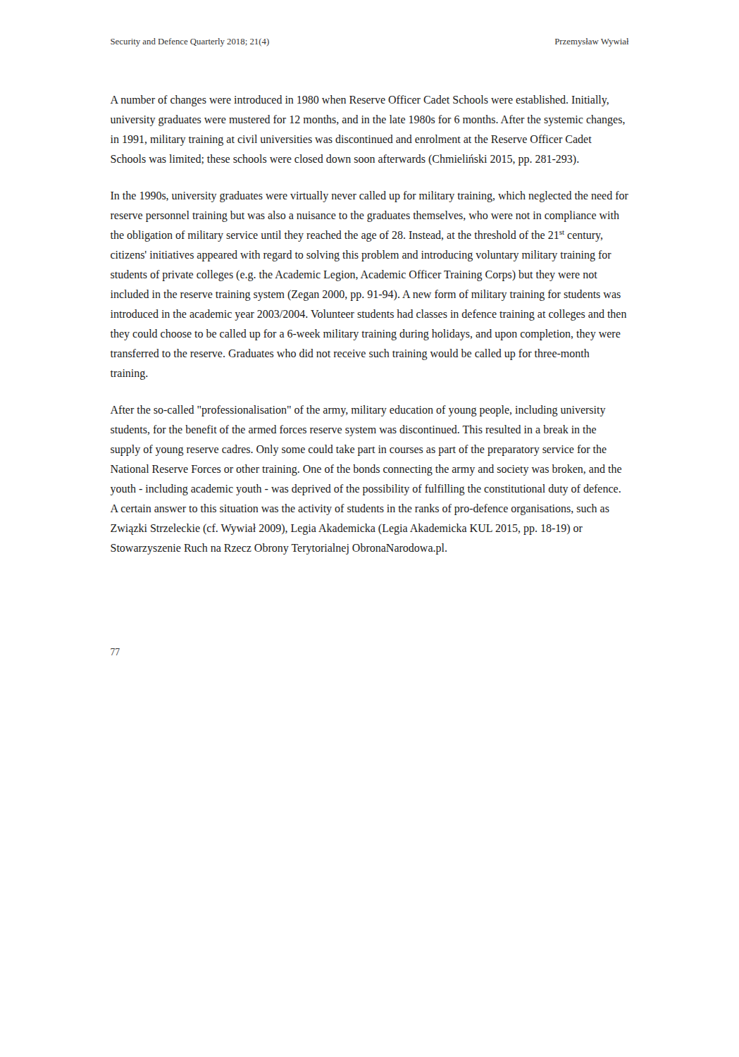Security and Defence Quarterly 2018; 21(4) Przemysław Wywiał
A number of changes were introduced in 1980 when Reserve Officer Cadet Schools were established. Initially, university graduates were mustered for 12 months, and in the late 1980s for 6 months. After the systemic changes, in 1991, military training at civil universities was discontinued and enrolment at the Reserve Officer Cadet Schools was limited; these schools were closed down soon afterwards (Chmieliński 2015, pp. 281-293).
In the 1990s, university graduates were virtually never called up for military training, which neglected the need for reserve personnel training but was also a nuisance to the graduates themselves, who were not in compliance with the obligation of military service until they reached the age of 28. Instead, at the threshold of the 21st century, citizens' initiatives appeared with regard to solving this problem and introducing voluntary military training for students of private colleges (e.g. the Academic Legion, Academic Officer Training Corps) but they were not included in the reserve training system (Zegan 2000, pp. 91-94). A new form of military training for students was introduced in the academic year 2003/2004. Volunteer students had classes in defence training at colleges and then they could choose to be called up for a 6-week military training during holidays, and upon completion, they were transferred to the reserve. Graduates who did not receive such training would be called up for three-month training.
After the so-called "professionalisation" of the army, military education of young people, including university students, for the benefit of the armed forces reserve system was discontinued. This resulted in a break in the supply of young reserve cadres. Only some could take part in courses as part of the preparatory service for the National Reserve Forces or other training. One of the bonds connecting the army and society was broken, and the youth - including academic youth - was deprived of the possibility of fulfilling the constitutional duty of defence. A certain answer to this situation was the activity of students in the ranks of pro-defence organisations, such as Związki Strzeleckie (cf. Wywiał 2009), Legia Akademicka (Legia Akademicka KUL 2015, pp. 18-19) or Stowarzyszenie Ruch na Rzecz Obrony Terytorialnej ObronaNarodowa.pl.
77